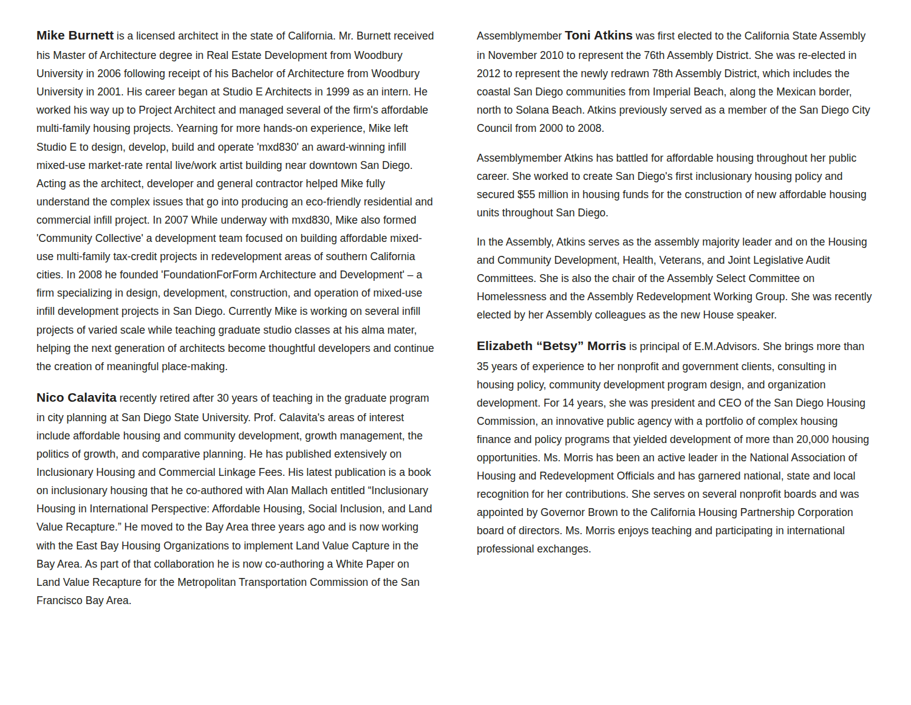Mike Burnett is a licensed architect in the state of California. Mr. Burnett received his Master of Architecture degree in Real Estate Development from Woodbury University in 2006 following receipt of his Bachelor of Architecture from Woodbury University in 2001. His career began at Studio E Architects in 1999 as an intern. He worked his way up to Project Architect and managed several of the firm's affordable multi-family housing projects. Yearning for more hands-on experience, Mike left Studio E to design, develop, build and operate 'mxd830' an award-winning infill mixed-use market-rate rental live/work artist building near downtown San Diego. Acting as the architect, developer and general contractor helped Mike fully understand the complex issues that go into producing an eco-friendly residential and commercial infill project. In 2007 While underway with mxd830, Mike also formed 'Community Collective' a development team focused on building affordable mixed-use multi-family tax-credit projects in redevelopment areas of southern California cities. In 2008 he founded 'FoundationForForm Architecture and Development' – a firm specializing in design, development, construction, and operation of mixed-use infill development projects in San Diego. Currently Mike is working on several infill projects of varied scale while teaching graduate studio classes at his alma mater, helping the next generation of architects become thoughtful developers and continue the creation of meaningful place-making.
Nico Calavita recently retired after 30 years of teaching in the graduate program in city planning at San Diego State University. Prof. Calavita's areas of interest include affordable housing and community development, growth management, the politics of growth, and comparative planning. He has published extensively on Inclusionary Housing and Commercial Linkage Fees. His latest publication is a book on inclusionary housing that he co-authored with Alan Mallach entitled “Inclusionary Housing in International Perspective: Affordable Housing, Social Inclusion, and Land Value Recapture.” He moved to the Bay Area three years ago and is now working with the East Bay Housing Organizations to implement Land Value Capture in the Bay Area. As part of that collaboration he is now co-authoring a White Paper on Land Value Recapture for the Metropolitan Transportation Commission of the San Francisco Bay Area.
Assemblymember Toni Atkins was first elected to the California State Assembly in November 2010 to represent the 76th Assembly District. She was re-elected in 2012 to represent the newly redrawn 78th Assembly District, which includes the coastal San Diego communities from Imperial Beach, along the Mexican border, north to Solana Beach. Atkins previously served as a member of the San Diego City Council from 2000 to 2008.
Assemblymember Atkins has battled for affordable housing throughout her public career. She worked to create San Diego's first inclusionary housing policy and secured $55 million in housing funds for the construction of new affordable housing units throughout San Diego.
In the Assembly, Atkins serves as the assembly majority leader and on the Housing and Community Development, Health, Veterans, and Joint Legislative Audit Committees. She is also the chair of the Assembly Select Committee on Homelessness and the Assembly Redevelopment Working Group. She was recently elected by her Assembly colleagues as the new House speaker.
Elizabeth “Betsy” Morris is principal of E.M.Advisors. She brings more than 35 years of experience to her nonprofit and government clients, consulting in housing policy, community development program design, and organization development. For 14 years, she was president and CEO of the San Diego Housing Commission, an innovative public agency with a portfolio of complex housing finance and policy programs that yielded development of more than 20,000 housing opportunities. Ms. Morris has been an active leader in the National Association of Housing and Redevelopment Officials and has garnered national, state and local recognition for her contributions. She serves on several nonprofit boards and was appointed by Governor Brown to the California Housing Partnership Corporation board of directors. Ms. Morris enjoys teaching and participating in international professional exchanges.